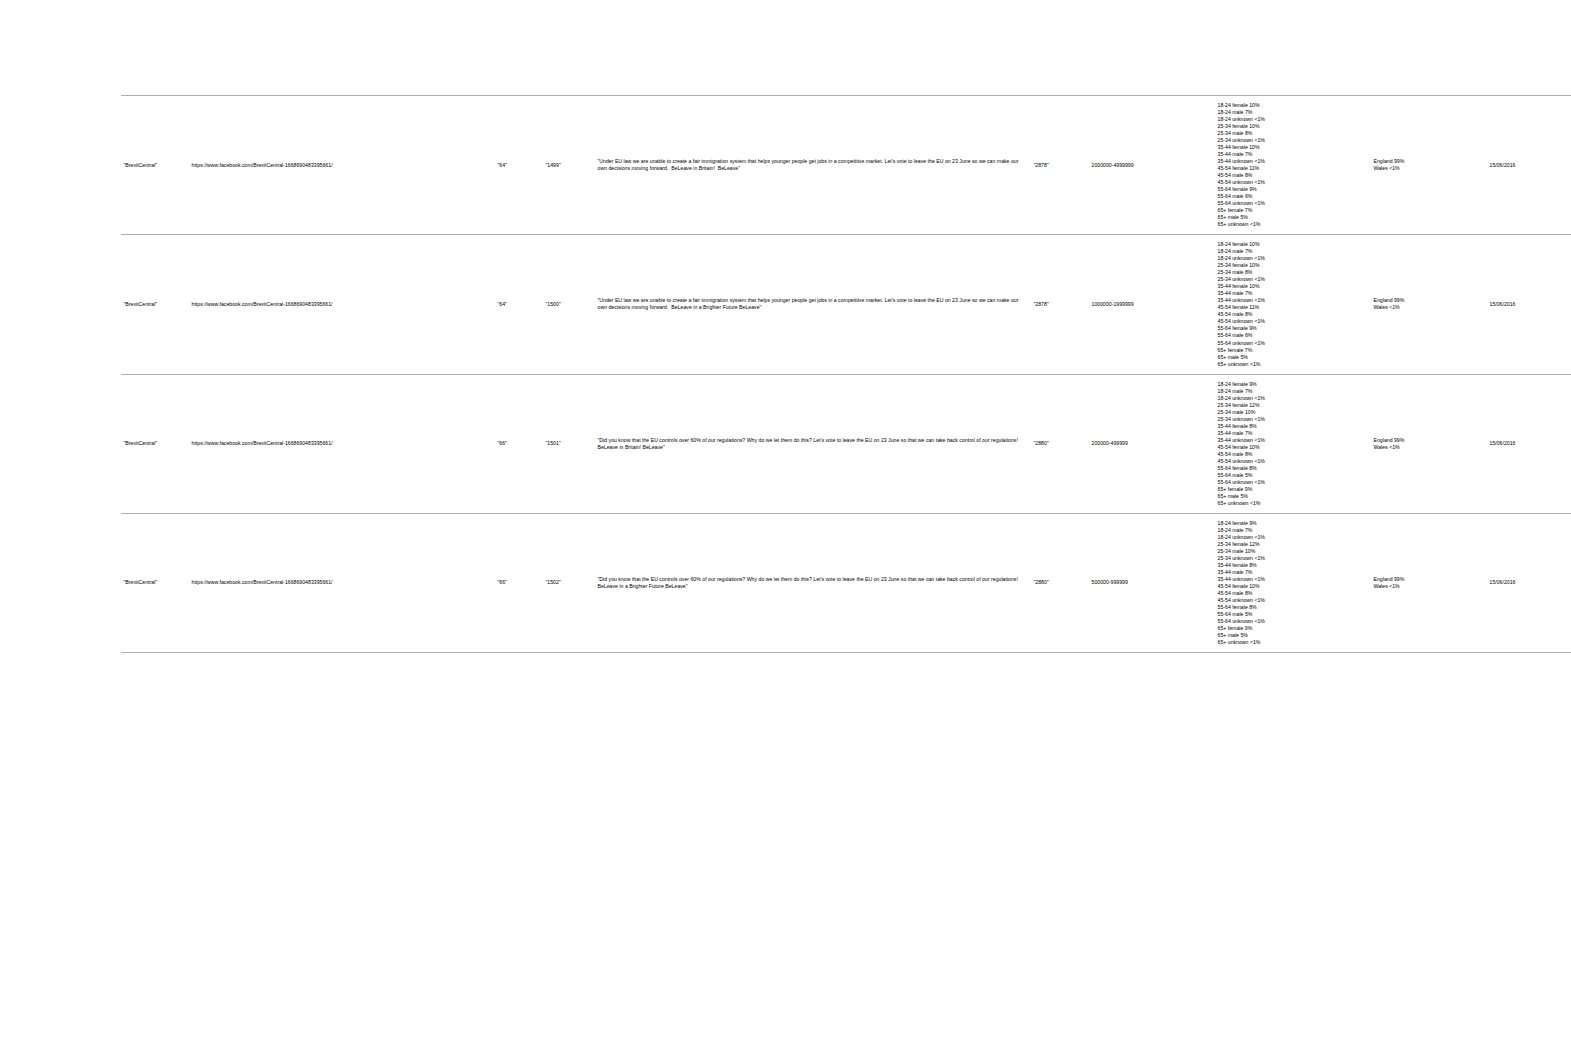| "BrexitCentral" | https://www.facebook.com/BrexitCentral-1668690483395661/ | "64" | "1499" | "Under EU law we are unable to create a fair immigration system that helps younger people get jobs in a competitive market. Let's vote to leave the EU on 23 June so we can make our own decisions moving forward. BeLeave in Britain! BeLeave" | "2878" | 2000000-4999999 | 18-24 female 10% 18-24 male 7% 18-24 unknown <1% 25-34 female 10% 25-34 male 8% 25-34 unknown <1% 35-44 female 10% 35-44 male 7% 35-44 unknown <1% 45-54 female 11% 45-54 male 8% 45-54 unknown <1% 55-64 female 9% 55-64 male 6% 55-64 unknown <1% 65+ female 7% 65+ male 5% 65+ unknown <1% | England 99% Wales <1% | 15/06/2016 |
| "BrexitCentral" | https://www.facebook.com/BrexitCentral-1668690483395661/ | "64" | "1500" | "Under EU law we are unable to create a fair immigration system that helps younger people get jobs in a competitive market. Let's vote to leave the EU on 23 June so we can make our own decisions moving forward. BeLeave in a Brighter Future BeLeave" | "2878" | 1000000-1999999 | 18-24 female 10% 18-24 male 7% 18-24 unknown <1% 25-34 female 10% 25-34 male 8% 25-34 unknown <1% 35-44 female 10% 35-44 male 7% 35-44 unknown <1% 45-54 female 11% 45-54 male 8% 45-54 unknown <1% 55-64 female 9% 55-64 male 6% 55-64 unknown <1% 65+ female 7% 65+ male 5% 65+ unknown <1% | England 99% Wales <1% | 15/06/2016 |
| "BrexitCentral" | https://www.facebook.com/BrexitCentral-1668690483395661/ | "66" | "1501" | "Did you know that the EU controls over 60% of our regulations? Why do we let them do this? Let's vote to leave the EU on 23 June so that we can take back control of our regulations! BeLeave in Britain! BeLeave" | "2880" | 200000-499999 | 18-24 female 9% 18-24 male 7% 18-24 unknown <1% 25-34 female 12% 25-34 male 10% 25-34 unknown <1% 35-44 female 8% 35-44 male 7% 35-44 unknown <1% 45-54 female 10% 45-54 male 8% 45-54 unknown <1% 55-64 female 8% 55-64 male 5% 55-64 unknown <1% 65+ female 9% 65+ male 5% 65+ unknown <1% | England 99% Wales <1% | 15/06/2016 |
| "BrexitCentral" | https://www.facebook.com/BrexitCentral-1668690483395661/ | "66" | "1502" | "Did you know that the EU controls over 60% of our regulations? Why do we let them do this? Let's vote to leave the EU on 23 June so that we can take back control of our regulations! BeLeave in a Brighter Future BeLeave" | "2880" | 500000-999999 | 18-24 female 9% 18-24 male 7% 18-24 unknown <1% 25-34 female 12% 25-34 male 10% 25-34 unknown <1% 35-44 female 8% 35-44 male 7% 35-44 unknown <1% 45-54 female 10% 45-54 male 8% 45-54 unknown <1% 55-64 female 8% 55-64 male 5% 55-64 unknown <1% 65+ female 9% 65+ male 5% 65+ unknown <1% | England 99% Wales <1% | 15/06/2016 |